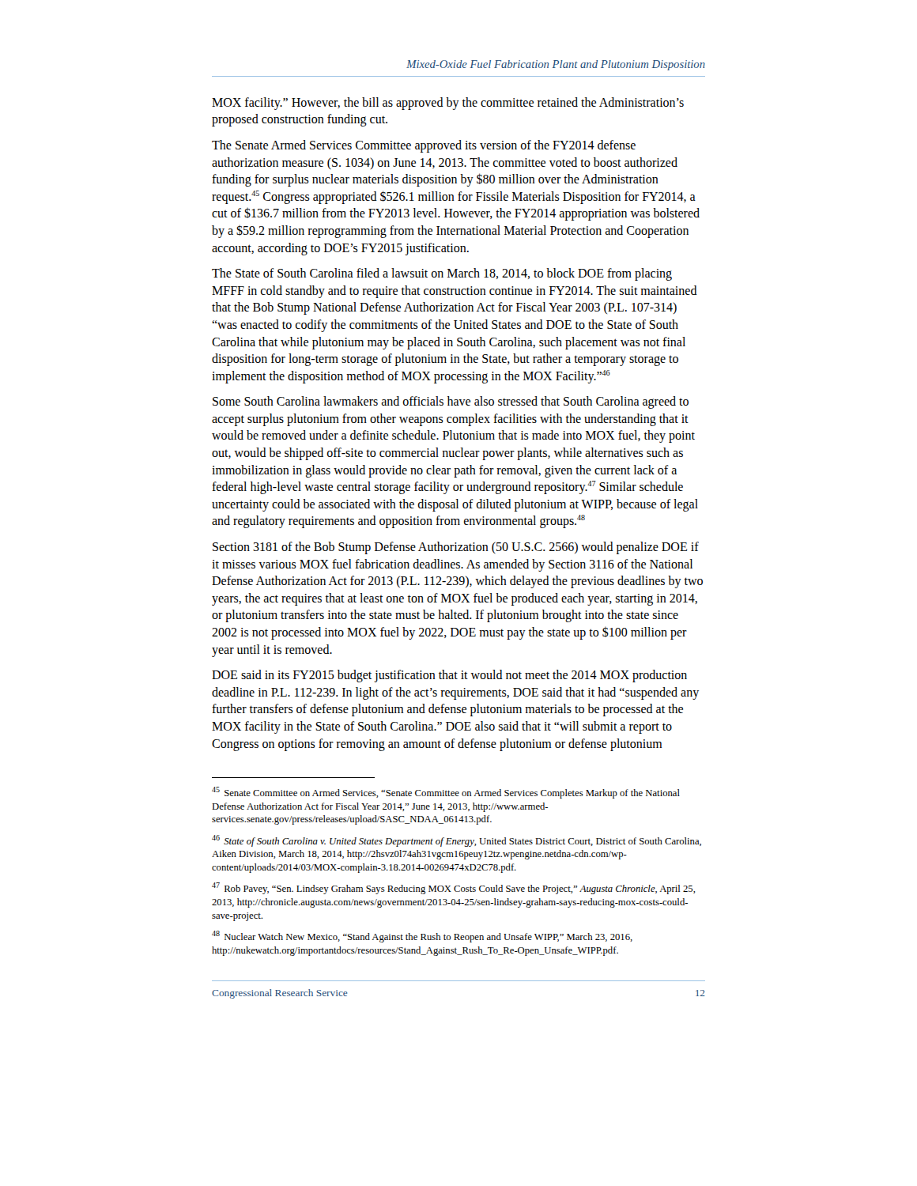Mixed-Oxide Fuel Fabrication Plant and Plutonium Disposition
MOX facility.” However, the bill as approved by the committee retained the Administration’s proposed construction funding cut.
The Senate Armed Services Committee approved its version of the FY2014 defense authorization measure (S. 1034) on June 14, 2013. The committee voted to boost authorized funding for surplus nuclear materials disposition by $80 million over the Administration request.45 Congress appropriated $526.1 million for Fissile Materials Disposition for FY2014, a cut of $136.7 million from the FY2013 level. However, the FY2014 appropriation was bolstered by a $59.2 million reprogramming from the International Material Protection and Cooperation account, according to DOE’s FY2015 justification.
The State of South Carolina filed a lawsuit on March 18, 2014, to block DOE from placing MFFF in cold standby and to require that construction continue in FY2014. The suit maintained that the Bob Stump National Defense Authorization Act for Fiscal Year 2003 (P.L. 107-314) “was enacted to codify the commitments of the United States and DOE to the State of South Carolina that while plutonium may be placed in South Carolina, such placement was not final disposition for long-term storage of plutonium in the State, but rather a temporary storage to implement the disposition method of MOX processing in the MOX Facility.”46
Some South Carolina lawmakers and officials have also stressed that South Carolina agreed to accept surplus plutonium from other weapons complex facilities with the understanding that it would be removed under a definite schedule. Plutonium that is made into MOX fuel, they point out, would be shipped off-site to commercial nuclear power plants, while alternatives such as immobilization in glass would provide no clear path for removal, given the current lack of a federal high-level waste central storage facility or underground repository.47 Similar schedule uncertainty could be associated with the disposal of diluted plutonium at WIPP, because of legal and regulatory requirements and opposition from environmental groups.48
Section 3181 of the Bob Stump Defense Authorization (50 U.S.C. 2566) would penalize DOE if it misses various MOX fuel fabrication deadlines. As amended by Section 3116 of the National Defense Authorization Act for 2013 (P.L. 112-239), which delayed the previous deadlines by two years, the act requires that at least one ton of MOX fuel be produced each year, starting in 2014, or plutonium transfers into the state must be halted. If plutonium brought into the state since 2002 is not processed into MOX fuel by 2022, DOE must pay the state up to $100 million per year until it is removed.
DOE said in its FY2015 budget justification that it would not meet the 2014 MOX production deadline in P.L. 112-239. In light of the act’s requirements, DOE said that it had “suspended any further transfers of defense plutonium and defense plutonium materials to be processed at the MOX facility in the State of South Carolina.” DOE also said that it “will submit a report to Congress on options for removing an amount of defense plutonium or defense plutonium
45 Senate Committee on Armed Services, “Senate Committee on Armed Services Completes Markup of the National Defense Authorization Act for Fiscal Year 2014,” June 14, 2013, http://www.armed-services.senate.gov/press/releases/upload/SASC_NDAA_061413.pdf.
46 State of South Carolina v. United States Department of Energy, United States District Court, District of South Carolina, Aiken Division, March 18, 2014, http://2hsvz0l74ah31vgcm16peuy12tz.wpengine.netdna-cdn.com/wp-content/uploads/2014/03/MOX-complain-3.18.2014-00269474xD2C78.pdf.
47 Rob Pavey, “Sen. Lindsey Graham Says Reducing MOX Costs Could Save the Project,” Augusta Chronicle, April 25, 2013, http://chronicle.augusta.com/news/government/2013-04-25/sen-lindsey-graham-says-reducing-mox-costs-could-save-project.
48 Nuclear Watch New Mexico, “Stand Against the Rush to Reopen and Unsafe WIPP,” March 23, 2016, http://nukewatch.org/importantdocs/resources/Stand_Against_Rush_To_Re-Open_Unsafe_WIPP.pdf.
Congressional Research Service 12